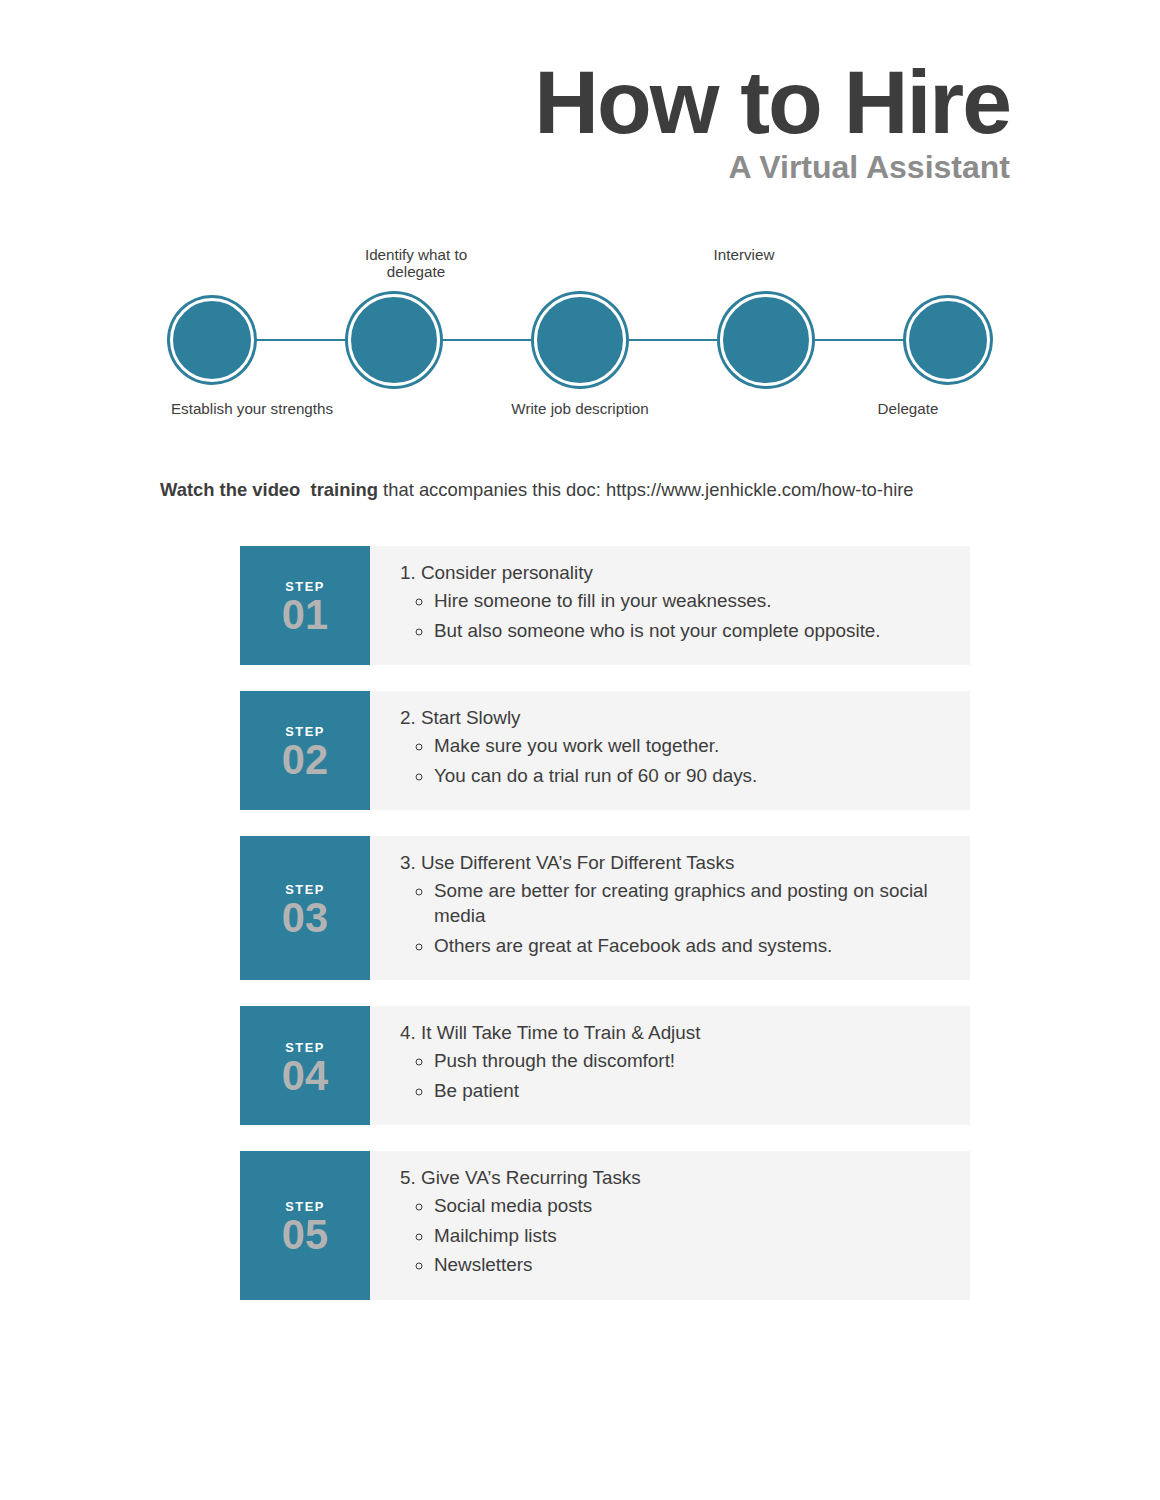How to Hire
A Virtual Assistant
Establish your strengths Identify what to delegate Write job description Interview Delegate
Establish your strengths Identify what to delegate Write job description Interview Delegate
Watch the video training that accompanies this doc: https://www.jenhickle.com/how-to-hire
Step 01
1. Consider personality
Hire someone to fill in your weaknesses.
But also someone who is not your complete opposite.
Step 02
2. Start Slowly
Make sure you work well together.
You can do a trial run of 60 or 90 days.
Step 03
3. Use Different VA’s For Different Tasks
Some are better for creating graphics and posting on social media
Others are great at Facebook ads and systems.
Step 04
4. It Will Take Time to Train & Adjust
Push through the discomfort!
Be patient
Step 05
5. Give VA’s Recurring Tasks
Social media posts
Mailchimp lists
Newsletters